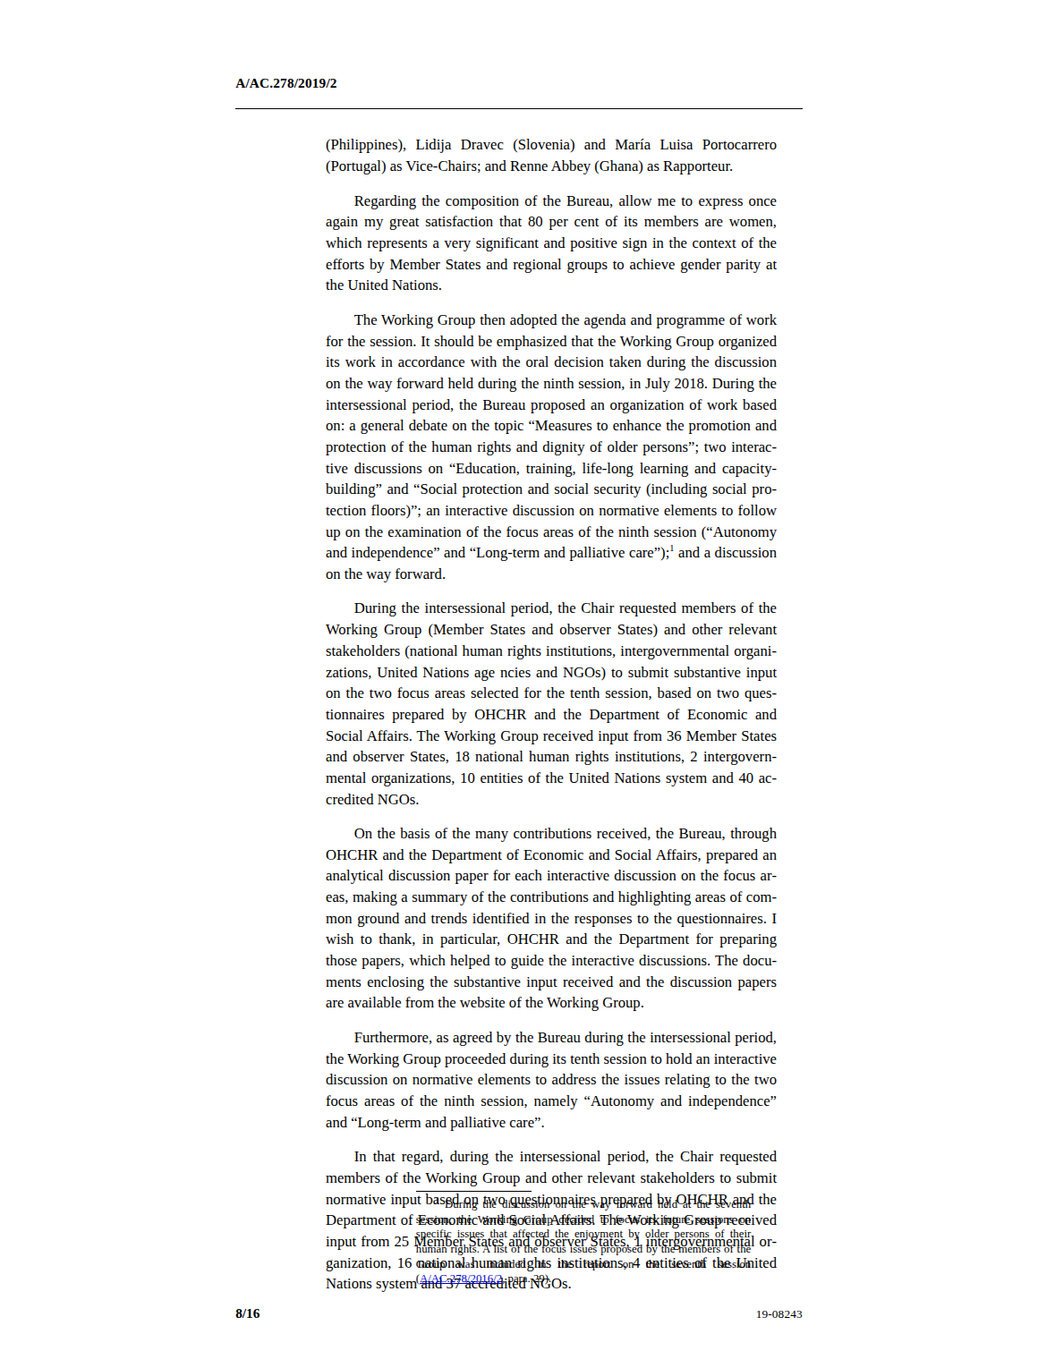A/AC.278/2019/2
(Philippines), Lidija Dravec (Slovenia) and María Luisa Portocarrero (Portugal) as Vice-Chairs; and Renne Abbey (Ghana) as Rapporteur.
Regarding the composition of the Bureau, allow me to express once again my great satisfaction that 80 per cent of its members are women, which represents a very significant and positive sign in the context of the efforts by Member States and regional groups to achieve gender parity at the United Nations.
The Working Group then adopted the agenda and programme of work for the session. It should be emphasized that the Working Group organized its work in accordance with the oral decision taken during the discussion on the way forward held during the ninth session, in July 2018. During the intersessional period, the Bureau proposed an organization of work based on: a general debate on the topic “Measures to enhance the promotion and protection of the human rights and dignity of older persons”; two interactive discussions on “Education, training, life-long learning and capacity-building” and “Social protection and social security (including social protection floors)”; an interactive discussion on normative elements to follow up on the examination of the focus areas of the ninth session (“Autonomy and independence” and “Long-term and palliative care”);1 and a discussion on the way forward.
During the intersessional period, the Chair requested members of the Working Group (Member States and observer States) and other relevant stakeholders (national human rights institutions, intergovernmental organizations, United Nations age ncies and NGOs) to submit substantive input on the two focus areas selected for the tenth session, based on two questionnaires prepared by OHCHR and the Department of Economic and Social Affairs. The Working Group received input from 36 Member States and observer States, 18 national human rights institutions, 2 intergovernmental organizations, 10 entities of the United Nations system and 40 accredited NGOs.
On the basis of the many contributions received, the Bureau, through OHCHR and the Department of Economic and Social Affairs, prepared an analytical discussion paper for each interactive discussion on the focus areas, making a summary of the contributions and highlighting areas of common ground and trends identified in the responses to the questionnaires. I wish to thank, in particular, OHCHR and the Department for preparing those papers, which helped to guide the interactive discussions. The documents enclosing the substantive input received and the discussion papers are available from the website of the Working Group.
Furthermore, as agreed by the Bureau during the intersessional period, the Working Group proceeded during its tenth session to hold an interactive discussion on normative elements to address the issues relating to the two focus areas of the ninth session, namely “Autonomy and independence” and “Long-term and palliative care”.
In that regard, during the intersessional period, the Chair requested members of the Working Group and other relevant stakeholders to submit normative input based on two questionnaires prepared by OHCHR and the Department of Economic and Social Affairs. The Working Group received input from 25 Member States and observer States, 1 intergovernmental organization, 16 national human rights institutions, 4 entities of the United Nations system and 37 accredited NGOs.
1 During the discussion on the way forward held at the seventh session, the Working Group decided to focus its future sessions on specific issues that affected the enjoyment by older persons of their human rights. A list of the focus issues proposed by the members of the Group was included in the report on the seventh session (A/AC.278/2016/2, para. 29).
8/16 19-08243